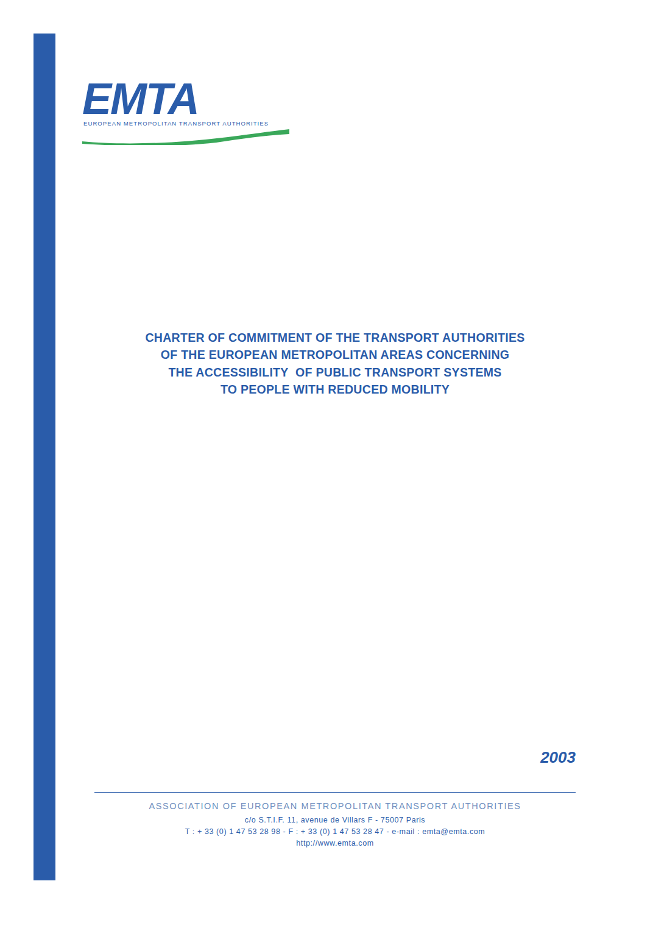EMTA
EUROPEAN METROPOLITAN TRANSPORT AUTHORITIES
CHARTER OF COMMITMENT OF THE TRANSPORT AUTHORITIES
OF THE EUROPEAN METROPOLITAN AREAS CONCERNING
THE ACCESSIBILITY OF PUBLIC TRANSPORT SYSTEMS
TO PEOPLE WITH REDUCED MOBILITY
2003
ASSOCIATION OF EUROPEAN METROPOLITAN TRANSPORT AUTHORITIES
c/o S.T.I.F. 11, avenue de Villars F - 75007 Paris
T : + 33 (0) 1 47 53 28 98 - F : + 33 (0) 1 47 53 28 47 - e-mail : emta@emta.com
http://www.emta.com